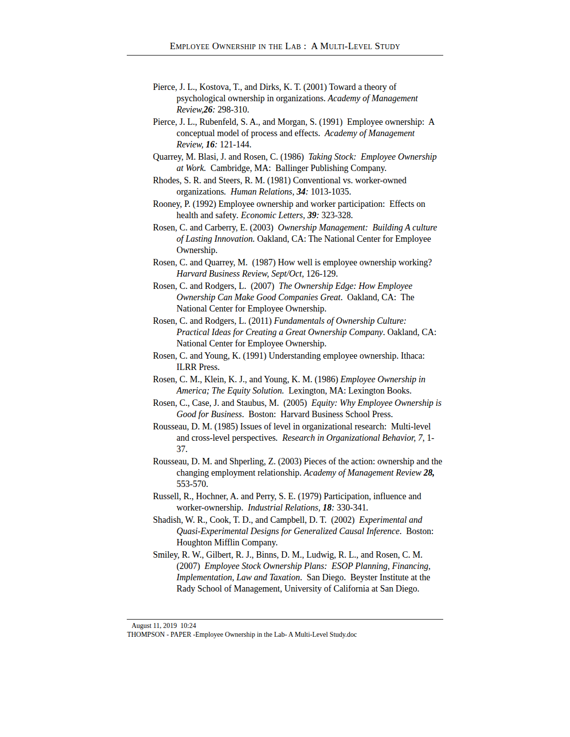Employee Ownership in the Lab : A Multi-Level Study
Pierce, J. L., Kostova, T., and Dirks, K. T. (2001) Toward a theory of psychological ownership in organizations. Academy of Management Review, 26: 298-310.
Pierce, J. L., Rubenfeld, S. A., and Morgan, S. (1991) Employee ownership: A conceptual model of process and effects. Academy of Management Review, 16: 121-144.
Quarrey, M. Blasi, J. and Rosen, C. (1986) Taking Stock: Employee Ownership at Work. Cambridge, MA: Ballinger Publishing Company.
Rhodes, S. R. and Steers, R. M. (1981) Conventional vs. worker-owned organizations. Human Relations, 34: 1013-1035.
Rooney, P. (1992) Employee ownership and worker participation: Effects on health and safety. Economic Letters, 39: 323-328.
Rosen, C. and Carberry, E. (2003) Ownership Management: Building A culture of Lasting Innovation. Oakland, CA: The National Center for Employee Ownership.
Rosen, C. and Quarrey, M. (1987) How well is employee ownership working? Harvard Business Review, Sept/Oct, 126-129.
Rosen, C. and Rodgers, L. (2007) The Ownership Edge: How Employee Ownership Can Make Good Companies Great. Oakland, CA: The National Center for Employee Ownership.
Rosen, C. and Rodgers, L. (2011) Fundamentals of Ownership Culture: Practical Ideas for Creating a Great Ownership Company. Oakland, CA: National Center for Employee Ownership.
Rosen, C. and Young, K. (1991) Understanding employee ownership. Ithaca: ILRR Press.
Rosen, C. M., Klein, K. J., and Young, K. M. (1986) Employee Ownership in America; The Equity Solution. Lexington, MA: Lexington Books.
Rosen, C., Case, J. and Staubus, M. (2005) Equity: Why Employee Ownership is Good for Business. Boston: Harvard Business School Press.
Rousseau, D. M. (1985) Issues of level in organizational research: Multi-level and cross-level perspectives. Research in Organizational Behavior, 7, 1-37.
Rousseau, D. M. and Shperling, Z. (2003) Pieces of the action: ownership and the changing employment relationship. Academy of Management Review 28, 553-570.
Russell, R., Hochner, A. and Perry, S. E. (1979) Participation, influence and worker-ownership. Industrial Relations, 18: 330-341.
Shadish, W. R., Cook, T. D., and Campbell, D. T. (2002) Experimental and Quasi-Experimental Designs for Generalized Causal Inference. Boston: Houghton Mifflin Company.
Smiley, R. W., Gilbert, R. J., Binns, D. M., Ludwig, R. L., and Rosen, C. M. (2007) Employee Stock Ownership Plans: ESOP Planning, Financing, Implementation, Law and Taxation. San Diego. Beyster Institute at the Rady School of Management, University of California at San Diego.
August 11, 2019 10:24
THOMPSON - PAPER -Employee Ownership in the Lab- A Multi-Level Study.doc